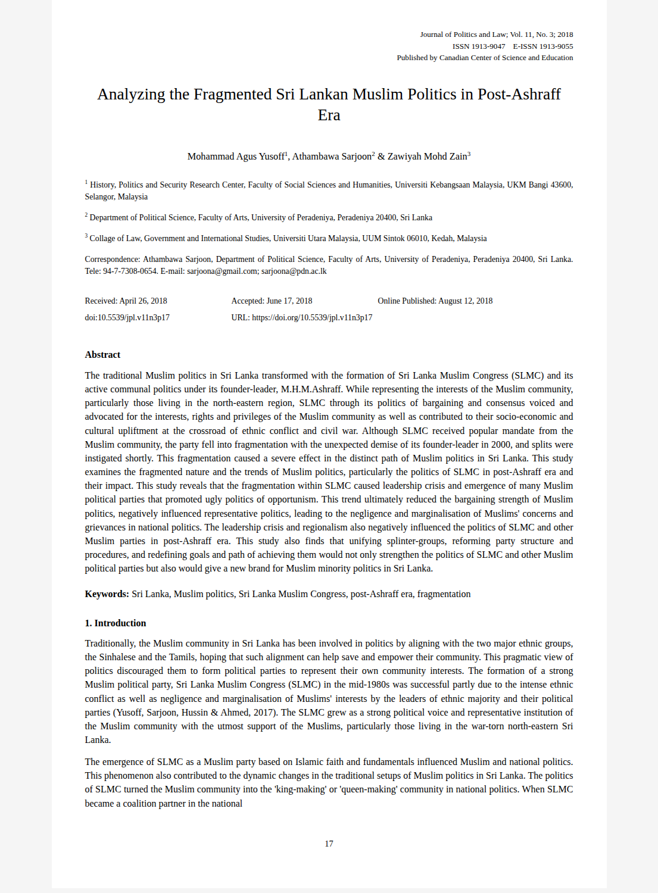Journal of Politics and Law; Vol. 11, No. 3; 2018
ISSN 1913-9047 E-ISSN 1913-9055
Published by Canadian Center of Science and Education
Analyzing the Fragmented Sri Lankan Muslim Politics in Post-Ashraff Era
Mohammad Agus Yusoff1, Athambawa Sarjoon2 & Zawiyah Mohd Zain3
1 History, Politics and Security Research Center, Faculty of Social Sciences and Humanities, Universiti Kebangsaan Malaysia, UKM Bangi 43600, Selangor, Malaysia
2 Department of Political Science, Faculty of Arts, University of Peradeniya, Peradeniya 20400, Sri Lanka
3 Collage of Law, Government and International Studies, Universiti Utara Malaysia, UUM Sintok 06010, Kedah, Malaysia
Correspondence: Athambawa Sarjoon, Department of Political Science, Faculty of Arts, University of Peradeniya, Peradeniya 20400, Sri Lanka. Tele: 94-7-7308-0654. E-mail: sarjoona@gmail.com; sarjoona@pdn.ac.lk
| Received: April 26, 2018 | Accepted: June 17, 2018 | Online Published: August 12, 2018 |
| doi:10.5539/jpl.v11n3p17 | URL: https://doi.org/10.5539/jpl.v11n3p17 |
Abstract
The traditional Muslim politics in Sri Lanka transformed with the formation of Sri Lanka Muslim Congress (SLMC) and its active communal politics under its founder-leader, M.H.M.Ashraff. While representing the interests of the Muslim community, particularly those living in the north-eastern region, SLMC through its politics of bargaining and consensus voiced and advocated for the interests, rights and privileges of the Muslim community as well as contributed to their socio-economic and cultural upliftment at the crossroad of ethnic conflict and civil war. Although SLMC received popular mandate from the Muslim community, the party fell into fragmentation with the unexpected demise of its founder-leader in 2000, and splits were instigated shortly. This fragmentation caused a severe effect in the distinct path of Muslim politics in Sri Lanka. This study examines the fragmented nature and the trends of Muslim politics, particularly the politics of SLMC in post-Ashraff era and their impact. This study reveals that the fragmentation within SLMC caused leadership crisis and emergence of many Muslim political parties that promoted ugly politics of opportunism. This trend ultimately reduced the bargaining strength of Muslim politics, negatively influenced representative politics, leading to the negligence and marginalisation of Muslims' concerns and grievances in national politics. The leadership crisis and regionalism also negatively influenced the politics of SLMC and other Muslim parties in post-Ashraff era. This study also finds that unifying splinter-groups, reforming party structure and procedures, and redefining goals and path of achieving them would not only strengthen the politics of SLMC and other Muslim political parties but also would give a new brand for Muslim minority politics in Sri Lanka.
Keywords: Sri Lanka, Muslim politics, Sri Lanka Muslim Congress, post-Ashraff era, fragmentation
1. Introduction
Traditionally, the Muslim community in Sri Lanka has been involved in politics by aligning with the two major ethnic groups, the Sinhalese and the Tamils, hoping that such alignment can help save and empower their community. This pragmatic view of politics discouraged them to form political parties to represent their own community interests. The formation of a strong Muslim political party, Sri Lanka Muslim Congress (SLMC) in the mid-1980s was successful partly due to the intense ethnic conflict as well as negligence and marginalisation of Muslims' interests by the leaders of ethnic majority and their political parties (Yusoff, Sarjoon, Hussin & Ahmed, 2017). The SLMC grew as a strong political voice and representative institution of the Muslim community with the utmost support of the Muslims, particularly those living in the war-torn north-eastern Sri Lanka.
The emergence of SLMC as a Muslim party based on Islamic faith and fundamentals influenced Muslim and national politics. This phenomenon also contributed to the dynamic changes in the traditional setups of Muslim politics in Sri Lanka. The politics of SLMC turned the Muslim community into the 'king-making' or 'queen-making' community in national politics. When SLMC became a coalition partner in the national
17